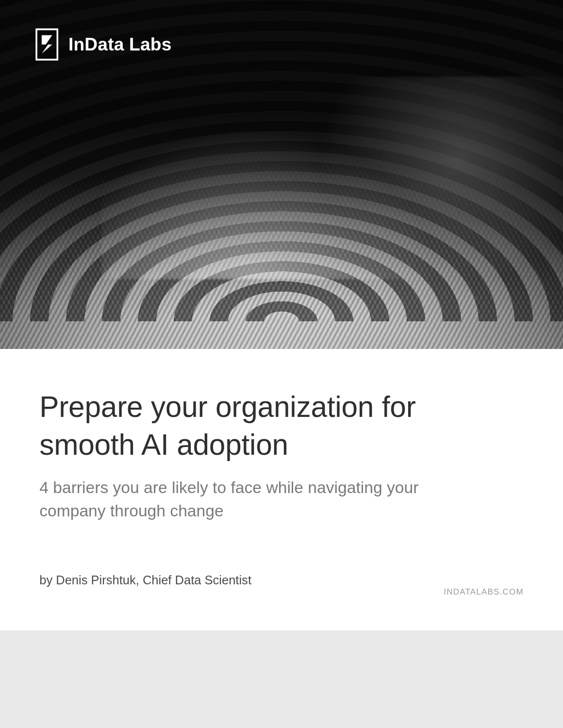InData Labs
Prepare your organization for smooth AI adoption
4 barriers you are likely to face while navigating your company through change
by Denis Pirshtuk, Chief Data Scientist
INDATALABS.COM